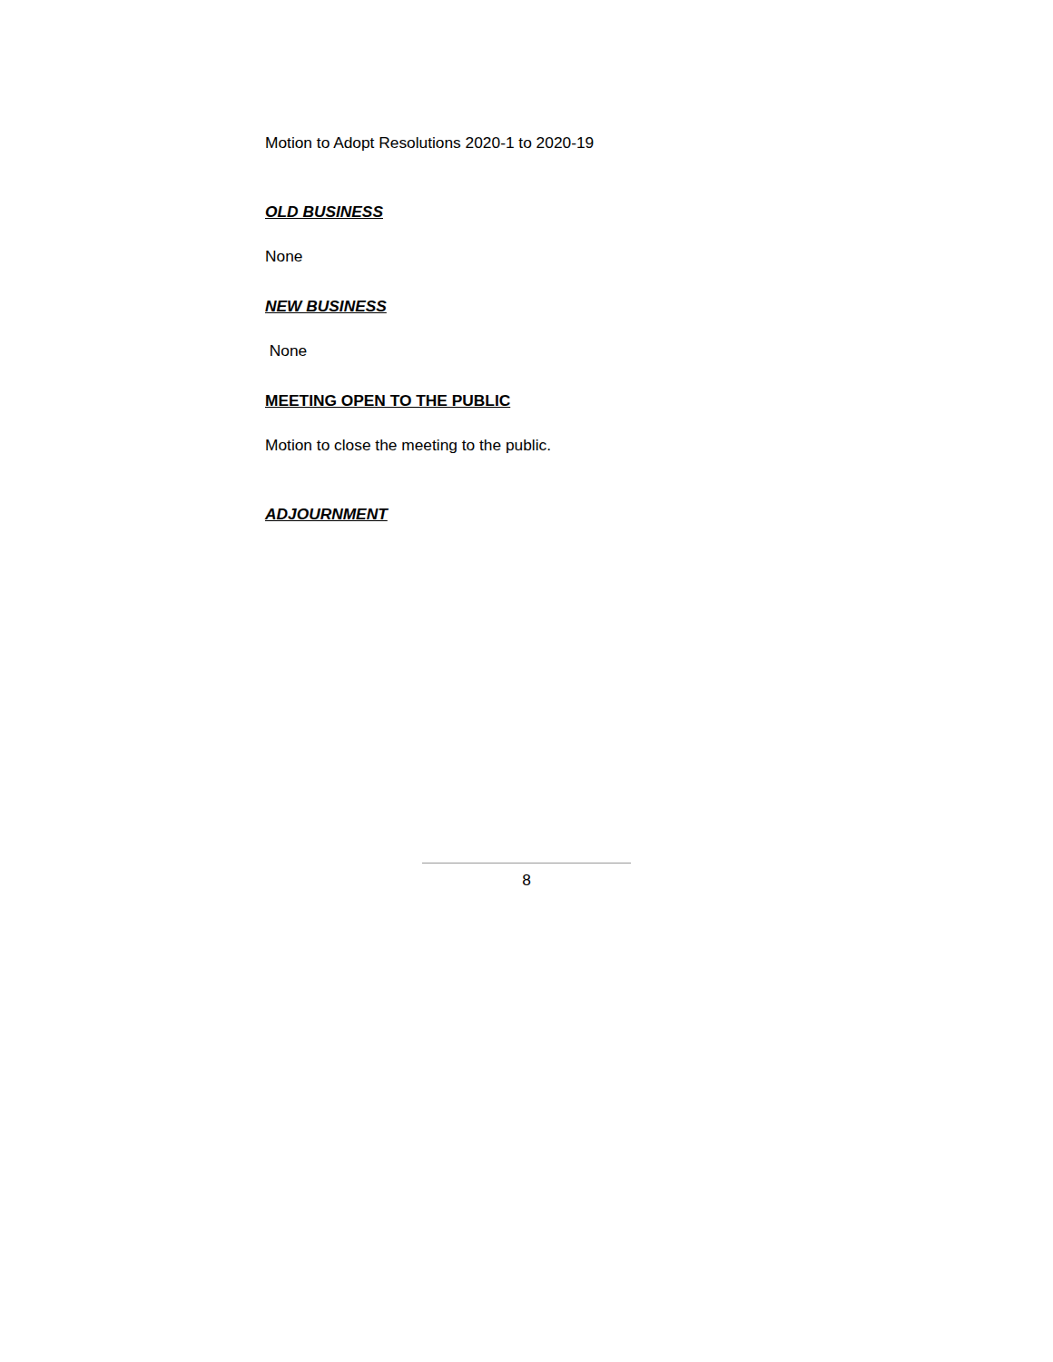Motion to Adopt Resolutions 2020-1 to 2020-19
OLD BUSINESS
None
NEW BUSINESS
None
MEETING OPEN TO THE PUBLIC
Motion to close the meeting to the public.
ADJOURNMENT
8